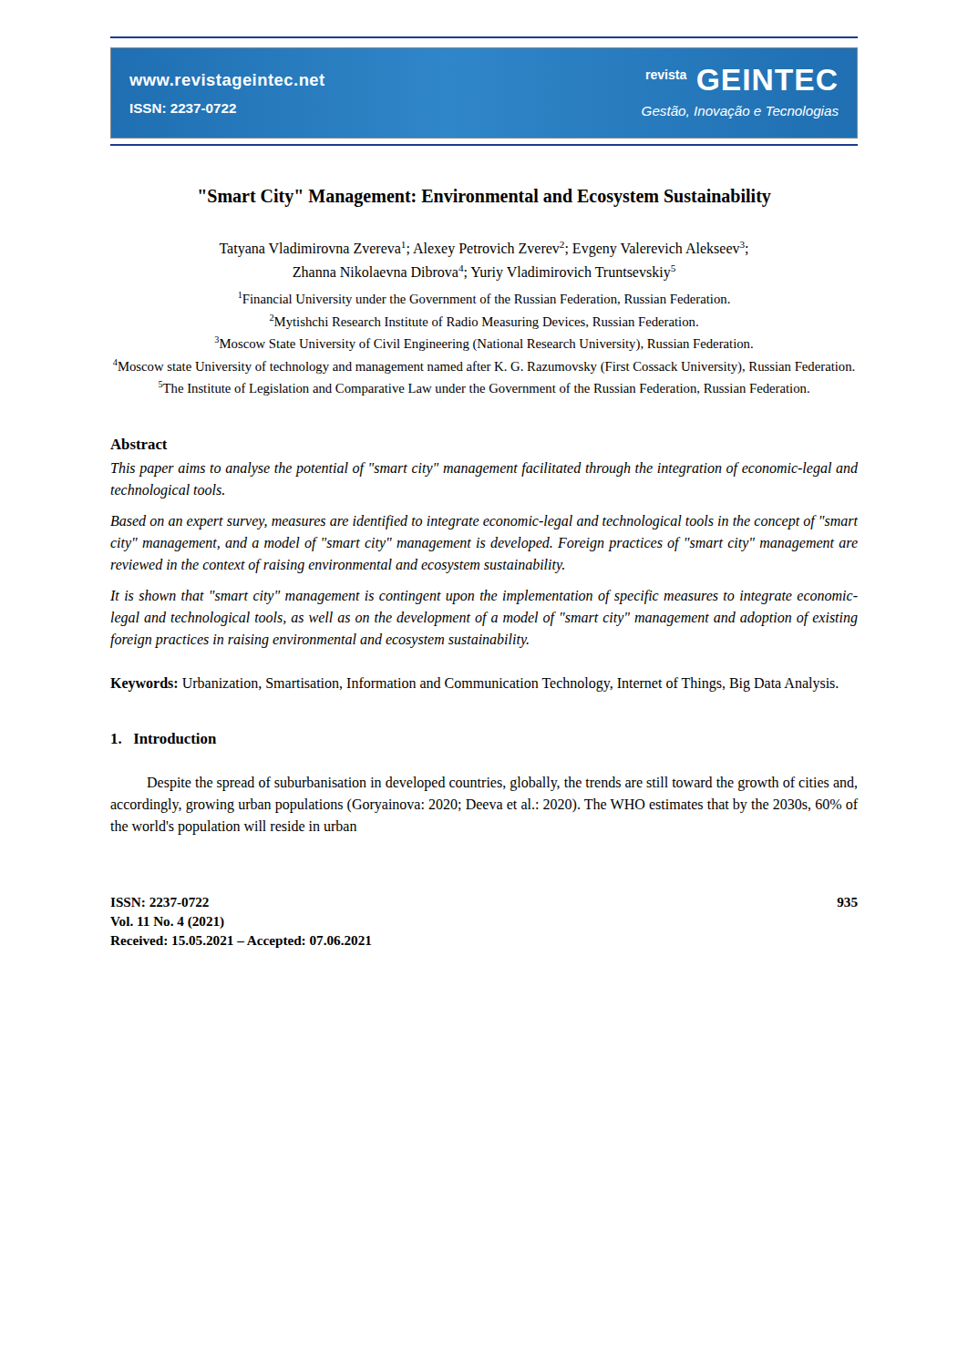www.revistageintec.net
ISSN: 2237-0722
revista GEINTEC
Gestão, Inovação e Tecnologias
"Smart City" Management: Environmental and Ecosystem Sustainability
Tatyana Vladimirovna Zvereva1; Alexey Petrovich Zverev2; Evgeny Valerevich Alekseev3;
Zhanna Nikolaevna Dibrova4; Yuriy Vladimirovich Truntsevskiy5
1Financial University under the Government of the Russian Federation, Russian Federation.
2Mytishchi Research Institute of Radio Measuring Devices, Russian Federation.
3Moscow State University of Civil Engineering (National Research University), Russian Federation.
4Moscow state University of technology and management named after K. G. Razumovsky (First Cossack University), Russian Federation.
5The Institute of Legislation and Comparative Law under the Government of the Russian Federation, Russian Federation.
Abstract
This paper aims to analyse the potential of "smart city" management facilitated through the integration of economic-legal and technological tools.
Based on an expert survey, measures are identified to integrate economic-legal and technological tools in the concept of "smart city" management, and a model of "smart city" management is developed. Foreign practices of "smart city" management are reviewed in the context of raising environmental and ecosystem sustainability.
It is shown that "smart city" management is contingent upon the implementation of specific measures to integrate economic-legal and technological tools, as well as on the development of a model of "smart city" management and adoption of existing foreign practices in raising environmental and ecosystem sustainability.
Keywords: Urbanization, Smartisation, Information and Communication Technology, Internet of Things, Big Data Analysis.
1. Introduction
Despite the spread of suburbanisation in developed countries, globally, the trends are still toward the growth of cities and, accordingly, growing urban populations (Goryainova: 2020; Deeva et al.: 2020). The WHO estimates that by the 2030s, 60% of the world's population will reside in urban
ISSN: 2237-0722
Vol. 11 No. 4 (2021)
Received: 15.05.2021 – Accepted: 07.06.2021
935